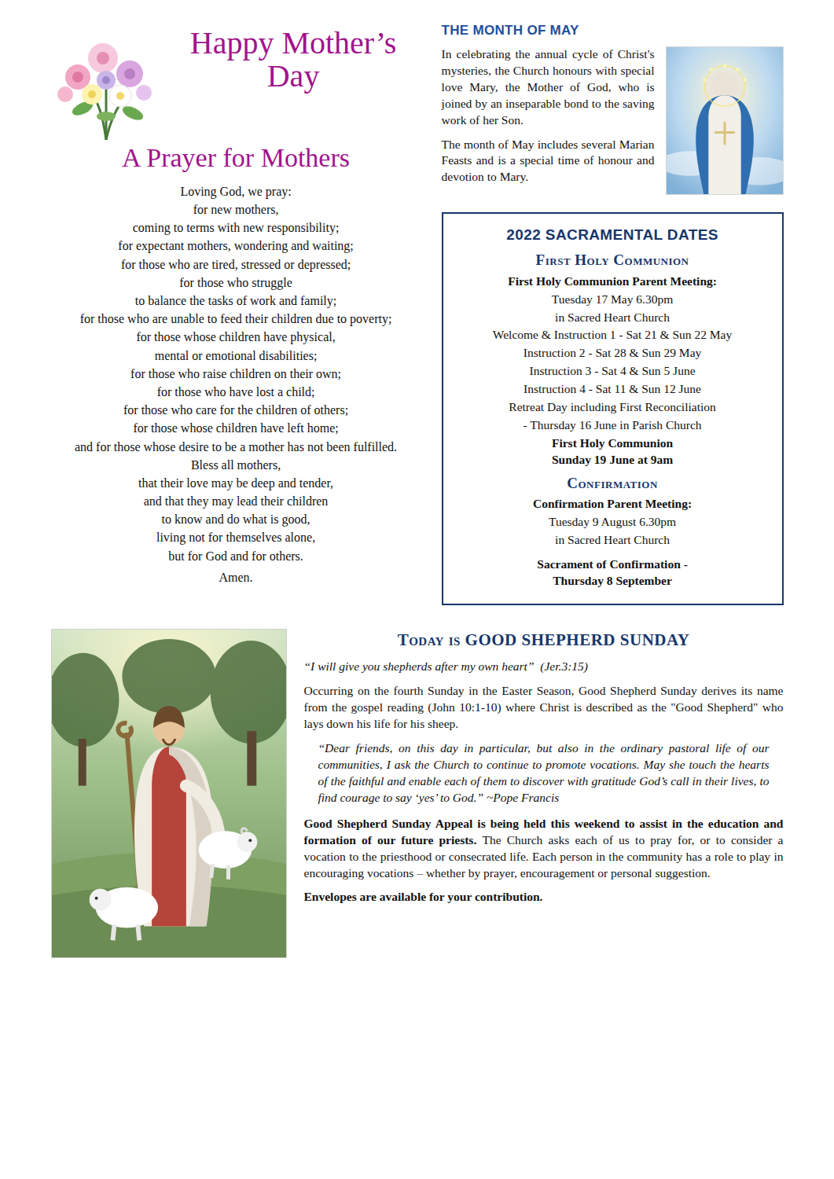Happy Mother’s
Day
A Prayer for Mothers
Loving God, we pray:
for new mothers,
coming to terms with new responsibility;
for expectant mothers, wondering and waiting;
for those who are tired, stressed or depressed;
for those who struggle
to balance the tasks of work and family;
for those who are unable to feed their children due to poverty;
for those whose children have physical,
mental or emotional disabilities;
for those who raise children on their own;
for those who have lost a child;
for those who care for the children of others;
for those whose children have left home;
and for those whose desire to be a mother has not been fulfilled.
Bless all mothers,
that their love may be deep and tender,
and that they may lead their children
to know and do what is good,
living not for themselves alone,
but for God and for others.
Amen.
The Month of May
In celebrating the annual cycle of Christ's mysteries, the Church honours with special love Mary, the Mother of God, who is joined by an inseparable bond to the saving work of her Son.
The month of May includes several Marian Feasts and is a special time of honour and devotion to Mary.
2022 SACRAMENTAL DATES
First Holy Communion
First Holy Communion Parent Meeting:
Tuesday 17 May 6.30pm
in Sacred Heart Church
Welcome & Instruction 1 - Sat 21 & Sun 22 May
Instruction 2 - Sat 28 & Sun 29 May
Instruction 3 - Sat 4 & Sun 5 June
Instruction 4 - Sat 11 & Sun 12 June
Retreat Day including First Reconciliation
- Thursday 16 June in Parish Church
First Holy Communion
Sunday 19 June at 9am
Confirmation
Confirmation Parent Meeting:
Tuesday 9 August 6.30pm
in Sacred Heart Church
Sacrament of Confirmation -
Thursday 8 September
Today is GOOD SHEPHERD SUNDAY
“I will give you shepherds after my own heart” (Jer.3:15)
Occurring on the fourth Sunday in the Easter Season, Good Shepherd Sunday derives its name from the gospel reading (John 10:1-10) where Christ is described as the "Good Shepherd" who lays down his life for his sheep.
“Dear friends, on this day in particular, but also in the ordinary pastoral life of our communities, I ask the Church to continue to promote vocations. May she touch the hearts of the faithful and enable each of them to discover with gratitude God’s call in their lives, to find courage to say ‘yes’ to God.” ~Pope Francis
Good Shepherd Sunday Appeal is being held this weekend to assist in the education and formation of our future priests. The Church asks each of us to pray for, or to consider a vocation to the priesthood or consecrated life. Each person in the community has a role to play in encouraging vocations – whether by prayer, encouragement or personal suggestion.
Envelopes are available for your contribution.